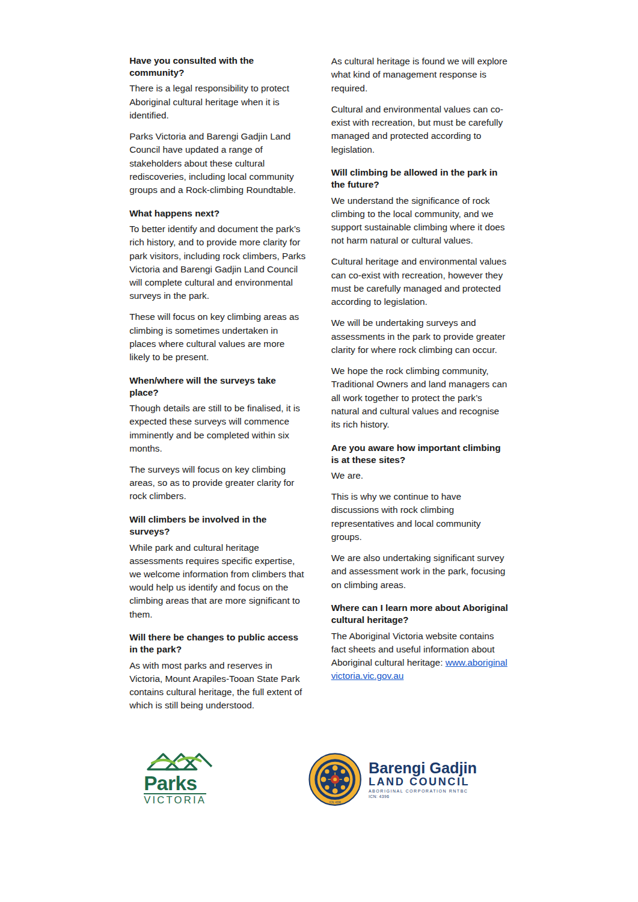Have you consulted with the community?
There is a legal responsibility to protect Aboriginal cultural heritage when it is identified.
Parks Victoria and Barengi Gadjin Land Council have updated a range of stakeholders about these cultural rediscoveries, including local community groups and a Rock-climbing Roundtable.
What happens next?
To better identify and document the park’s rich history, and to provide more clarity for park visitors, including rock climbers, Parks Victoria and Barengi Gadjin Land Council will complete cultural and environmental surveys in the park.
These will focus on key climbing areas as climbing is sometimes undertaken in places where cultural values are more likely to be present.
When/where will the surveys take place?
Though details are still to be finalised, it is expected these surveys will commence imminently and be completed within six months.
The surveys will focus on key climbing areas, so as to provide greater clarity for rock climbers.
Will climbers be involved in the surveys?
While park and cultural heritage assessments requires specific expertise, we welcome information from climbers that would help us identify and focus on the climbing areas that are more significant to them.
Will there be changes to public access in the park?
As with most parks and reserves in Victoria, Mount Arapiles-Tooan State Park contains cultural heritage, the full extent of which is still being understood.
As cultural heritage is found we will explore what kind of management response is required.
Cultural and environmental values can co-exist with recreation, but must be carefully managed and protected according to legislation.
Will climbing be allowed in the park in the future?
We understand the significance of rock climbing to the local community, and we support sustainable climbing where it does not harm natural or cultural values.
Cultural heritage and environmental values can co-exist with recreation, however they must be carefully managed and protected according to legislation.
We will be undertaking surveys and assessments in the park to provide greater clarity for where rock climbing can occur.
We hope the rock climbing community, Traditional Owners and land managers can all work together to protect the park’s natural and cultural values and recognise its rich history.
Are you aware how important climbing is at these sites?
We are.
This is why we continue to have discussions with rock climbing representatives and local community groups.
We are also undertaking significant survey and assessment work in the park, focusing on climbing areas.
Where can I learn more about Aboriginal cultural heritage?
The Aboriginal Victoria website contains fact sheets and useful information about Aboriginal cultural heritage: www.aboriginalvictoria.vic.gov.au
Parks
VICTORIA
ICN: 4396
Barengi Gadjin
LAND COUNCIL
ABORIGINAL CORPORATION RNTBC
ICN: 4396